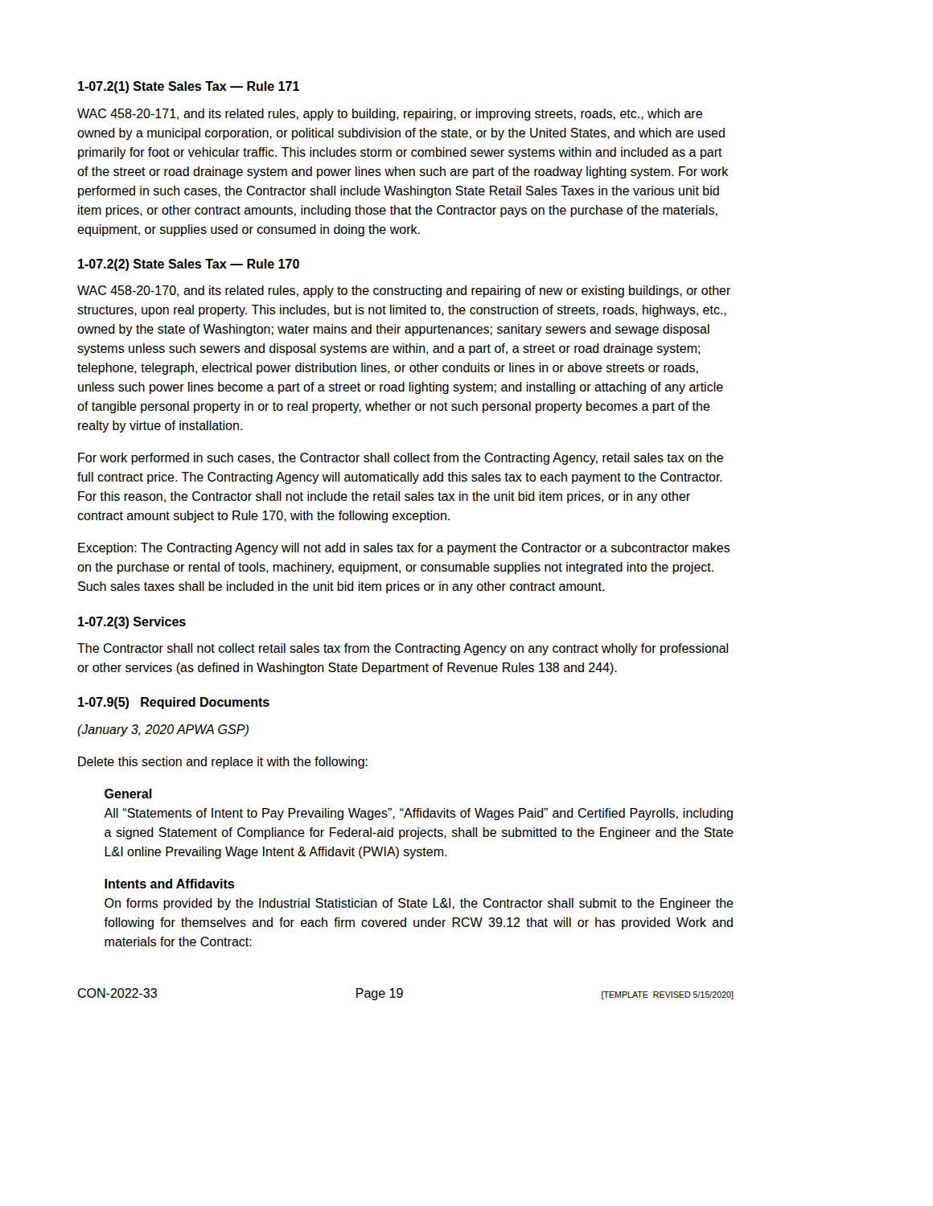1-07.2(1) State Sales Tax — Rule 171
WAC 458-20-171, and its related rules, apply to building, repairing, or improving streets, roads, etc., which are owned by a municipal corporation, or political subdivision of the state, or by the United States, and which are used primarily for foot or vehicular traffic. This includes storm or combined sewer systems within and included as a part of the street or road drainage system and power lines when such are part of the roadway lighting system. For work performed in such cases, the Contractor shall include Washington State Retail Sales Taxes in the various unit bid item prices, or other contract amounts, including those that the Contractor pays on the purchase of the materials, equipment, or supplies used or consumed in doing the work.
1-07.2(2) State Sales Tax — Rule 170
WAC 458-20-170, and its related rules, apply to the constructing and repairing of new or existing buildings, or other structures, upon real property. This includes, but is not limited to, the construction of streets, roads, highways, etc., owned by the state of Washington; water mains and their appurtenances; sanitary sewers and sewage disposal systems unless such sewers and disposal systems are within, and a part of, a street or road drainage system; telephone, telegraph, electrical power distribution lines, or other conduits or lines in or above streets or roads, unless such power lines become a part of a street or road lighting system; and installing or attaching of any article of tangible personal property in or to real property, whether or not such personal property becomes a part of the realty by virtue of installation.
For work performed in such cases, the Contractor shall collect from the Contracting Agency, retail sales tax on the full contract price. The Contracting Agency will automatically add this sales tax to each payment to the Contractor. For this reason, the Contractor shall not include the retail sales tax in the unit bid item prices, or in any other contract amount subject to Rule 170, with the following exception.
Exception: The Contracting Agency will not add in sales tax for a payment the Contractor or a subcontractor makes on the purchase or rental of tools, machinery, equipment, or consumable supplies not integrated into the project. Such sales taxes shall be included in the unit bid item prices or in any other contract amount.
1-07.2(3) Services
The Contractor shall not collect retail sales tax from the Contracting Agency on any contract wholly for professional or other services (as defined in Washington State Department of Revenue Rules 138 and 244).
1-07.9(5) Required Documents
(January 3, 2020 APWA GSP)
Delete this section and replace it with the following:
General
All “Statements of Intent to Pay Prevailing Wages”, “Affidavits of Wages Paid” and Certified Payrolls, including a signed Statement of Compliance for Federal-aid projects, shall be submitted to the Engineer and the State L&I online Prevailing Wage Intent & Affidavit (PWIA) system.
Intents and Affidavits
On forms provided by the Industrial Statistician of State L&I, the Contractor shall submit to the Engineer the following for themselves and for each firm covered under RCW 39.12 that will or has provided Work and materials for the Contract:
CON-2022-33 Page 19 [TEMPLATE REVISED 5/15/2020]